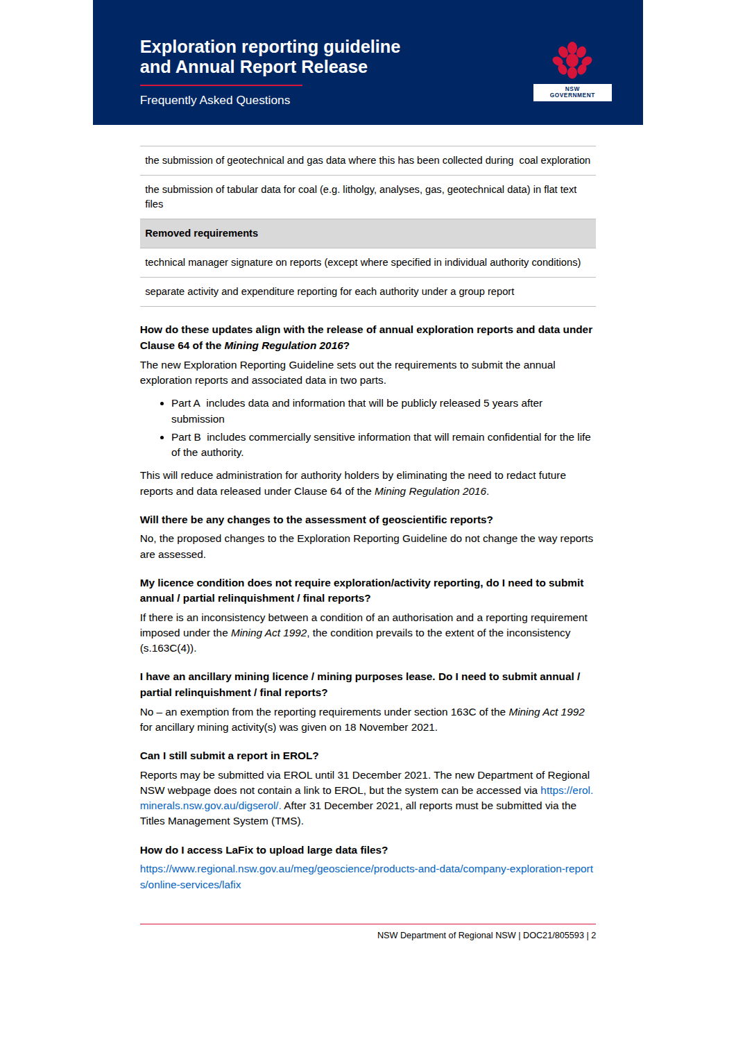Exploration reporting guideline
and Annual Report Release
Frequently Asked Questions
NSW GOVERNMENT
| the submission of geotechnical and gas data where this has been collected during coal exploration |
| the submission of tabular data for coal (e.g. litholgy, analyses, gas, geotechnical data) in flat text files |
| Removed requirements |
| technical manager signature on reports (except where specified in individual authority conditions) |
| separate activity and expenditure reporting for each authority under a group report |
How do these updates align with the release of annual exploration reports and data under Clause 64 of the Mining Regulation 2016?
The new Exploration Reporting Guideline sets out the requirements to submit the annual exploration reports and associated data in two parts.
Part A includes data and information that will be publicly released 5 years after submission
Part B includes commercially sensitive information that will remain confidential for the life of the authority.
This will reduce administration for authority holders by eliminating the need to redact future reports and data released under Clause 64 of the Mining Regulation 2016.
Will there be any changes to the assessment of geoscientific reports?
No, the proposed changes to the Exploration Reporting Guideline do not change the way reports are assessed.
My licence condition does not require exploration/activity reporting, do I need to submit annual / partial relinquishment / final reports?
If there is an inconsistency between a condition of an authorisation and a reporting requirement imposed under the Mining Act 1992, the condition prevails to the extent of the inconsistency (s.163C(4)).
I have an ancillary mining licence / mining purposes lease. Do I need to submit annual / partial relinquishment / final reports?
No – an exemption from the reporting requirements under section 163C of the Mining Act 1992 for ancillary mining activity(s) was given on 18 November 2021.
Can I still submit a report in EROL?
Reports may be submitted via EROL until 31 December 2021. The new Department of Regional NSW webpage does not contain a link to EROL, but the system can be accessed via https://erol.minerals.nsw.gov.au/digserol/. After 31 December 2021, all reports must be submitted via the Titles Management System (TMS).
How do I access LaFix to upload large data files?
https://www.regional.nsw.gov.au/meg/geoscience/products-and-data/company-exploration-reports/online-services/lafix
NSW Department of Regional NSW | DOC21/805593 | 2